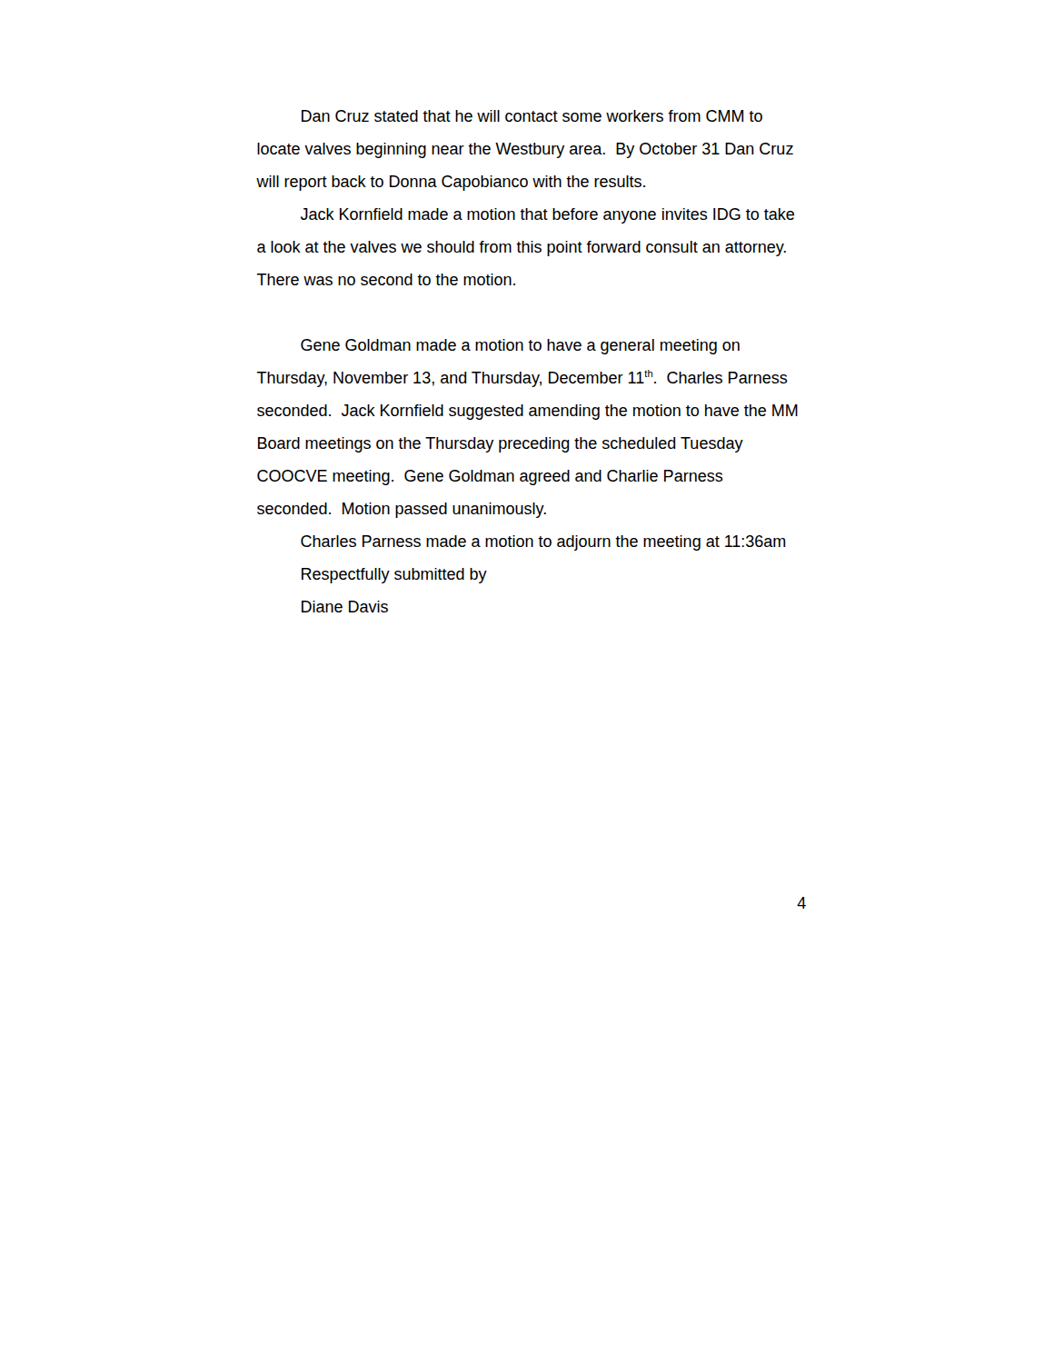Dan Cruz stated that he will contact some workers from CMM to locate valves beginning near the Westbury area. By October 31 Dan Cruz will report back to Donna Capobianco with the results.
Jack Kornfield made a motion that before anyone invites IDG to take a look at the valves we should from this point forward consult an attorney. There was no second to the motion.
Gene Goldman made a motion to have a general meeting on Thursday, November 13, and Thursday, December 11th. Charles Parness seconded. Jack Kornfield suggested amending the motion to have the MM Board meetings on the Thursday preceding the scheduled Tuesday COOCVE meeting. Gene Goldman agreed and Charlie Parness seconded. Motion passed unanimously.
Charles Parness made a motion to adjourn the meeting at 11:36am
Respectfully submitted by
Diane Davis
4